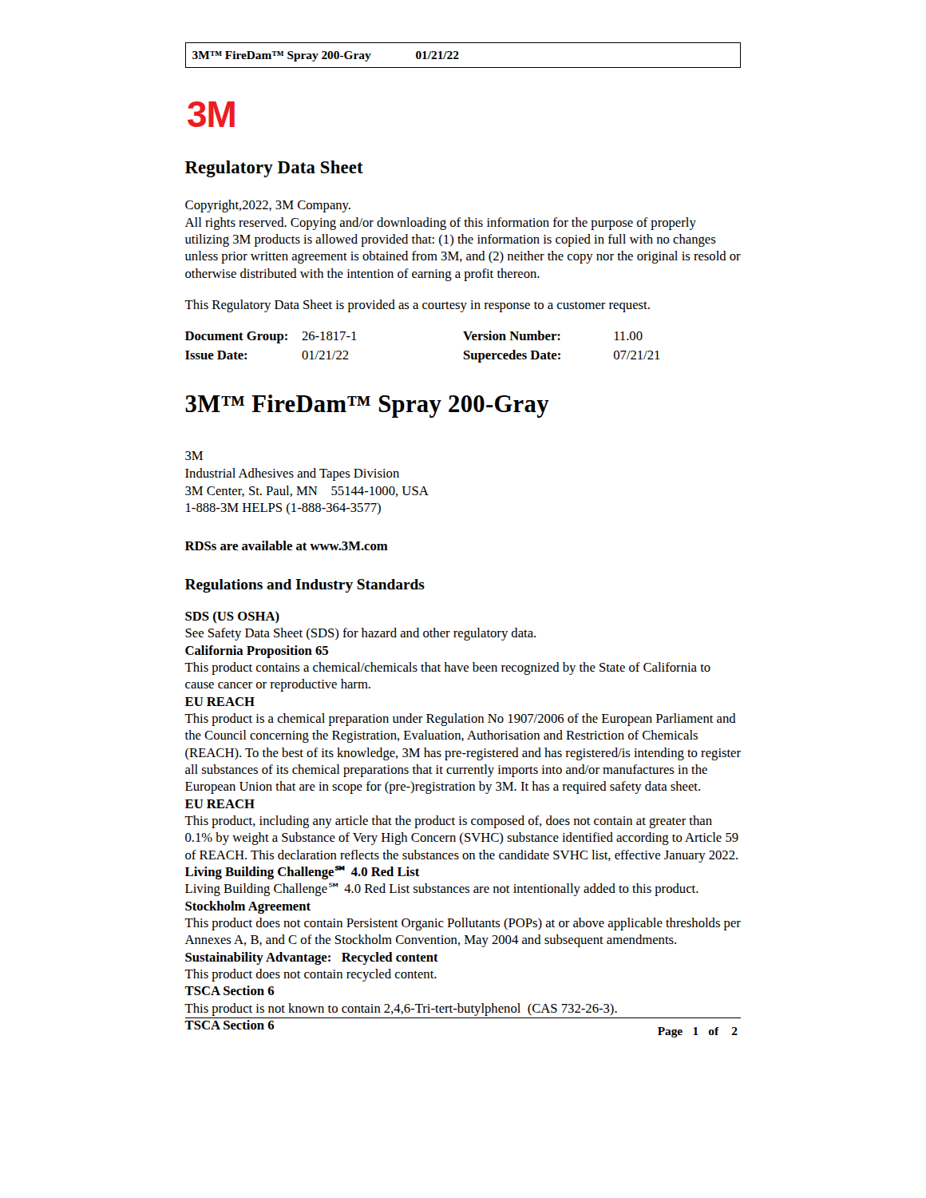3M™ FireDam™ Spray 200-Gray 01/21/22
3M
Regulatory Data Sheet
Copyright,2022, 3M Company.
All rights reserved. Copying and/or downloading of this information for the purpose of properly utilizing 3M products is allowed provided that: (1) the information is copied in full with no changes unless prior written agreement is obtained from 3M, and (2) neither the copy nor the original is resold or otherwise distributed with the intention of earning a profit thereon.
This Regulatory Data Sheet is provided as a courtesy in response to a customer request.
| Document Group: | 26-1817-1 | Version Number: | 11.00 |
| Issue Date: | 01/21/22 | Supercedes Date: | 07/21/21 |
3M™ FireDam™ Spray 200-Gray
3M
Industrial Adhesives and Tapes Division
3M Center, St. Paul, MN 55144-1000, USA
1-888-3M HELPS (1-888-364-3577)
RDSs are available at www.3M.com
Regulations and Industry Standards
SDS (US OSHA)
See Safety Data Sheet (SDS) for hazard and other regulatory data.
California Proposition 65
This product contains a chemical/chemicals that have been recognized by the State of California to cause cancer or reproductive harm.
EU REACH
This product is a chemical preparation under Regulation No 1907/2006 of the European Parliament and the Council concerning the Registration, Evaluation, Authorisation and Restriction of Chemicals (REACH). To the best of its knowledge, 3M has pre-registered and has registered/is intending to register all substances of its chemical preparations that it currently imports into and/or manufactures in the European Union that are in scope for (pre-)registration by 3M. It has a required safety data sheet.
EU REACH
This product, including any article that the product is composed of, does not contain at greater than 0.1% by weight a Substance of Very High Concern (SVHC) substance identified according to Article 59 of REACH. This declaration reflects the substances on the candidate SVHC list, effective January 2022.
Living Building Challenge℠ 4.0 Red List
Living Building Challenge℠ 4.0 Red List substances are not intentionally added to this product.
Stockholm Agreement
This product does not contain Persistent Organic Pollutants (POPs) at or above applicable thresholds per Annexes A, B, and C of the Stockholm Convention, May 2004 and subsequent amendments.
Sustainability Advantage: Recycled content
This product does not contain recycled content.
TSCA Section 6
This product is not known to contain 2,4,6-Tri-tert-butylphenol (CAS 732-26-3).
TSCA Section 6
Page 1 of 2